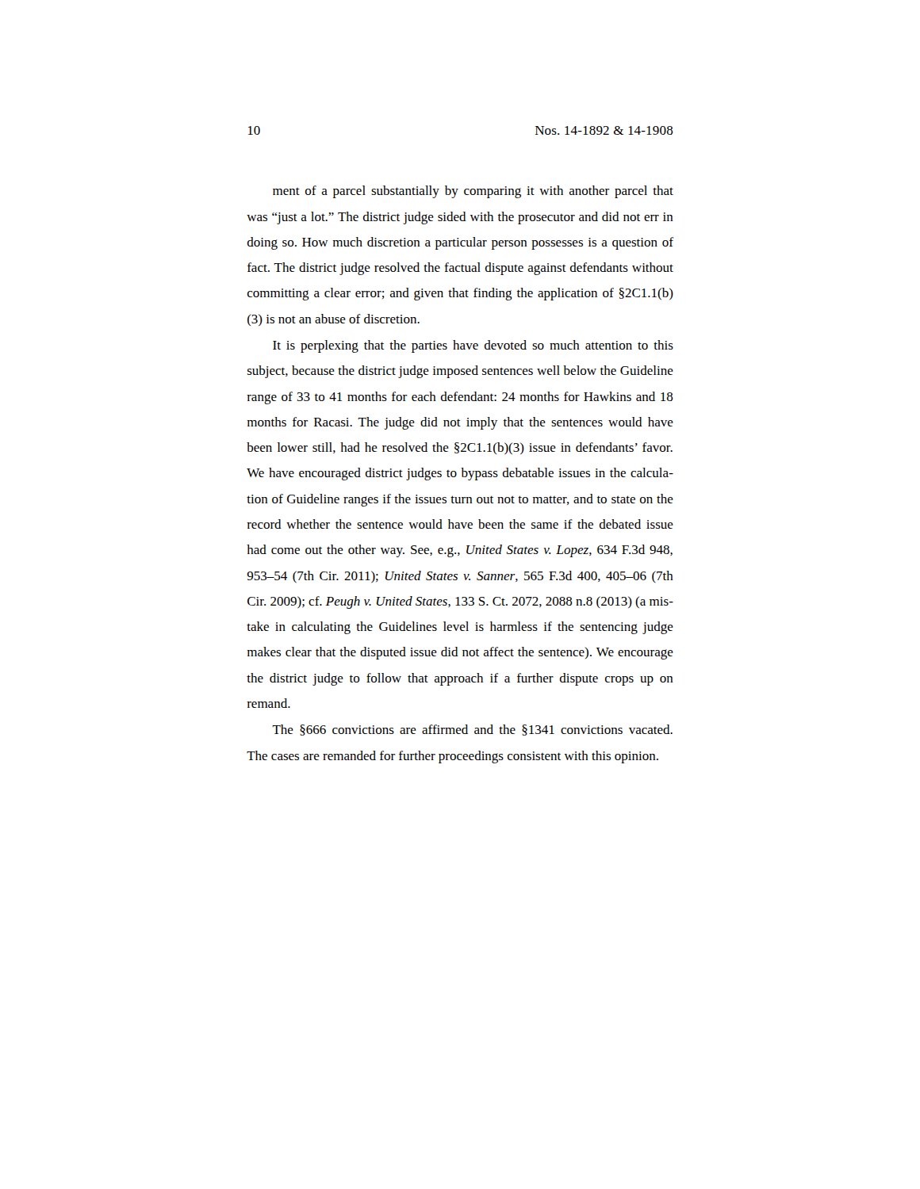10 Nos. 14-1892 & 14-1908
ment of a parcel substantially by comparing it with another parcel that was “just a lot.” The district judge sided with the prosecutor and did not err in doing so. How much discretion a particular person possesses is a question of fact. The district judge resolved the factual dispute against defendants without committing a clear error; and given that finding the application of §2C1.1(b)(3) is not an abuse of discretion.
It is perplexing that the parties have devoted so much attention to this subject, because the district judge imposed sentences well below the Guideline range of 33 to 41 months for each defendant: 24 months for Hawkins and 18 months for Racasi. The judge did not imply that the sentences would have been lower still, had he resolved the §2C1.1(b)(3) issue in defendants’ favor. We have encouraged district judges to bypass debatable issues in the calculation of Guideline ranges if the issues turn out not to matter, and to state on the record whether the sentence would have been the same if the debated issue had come out the other way. See, e.g., United States v. Lopez, 634 F.3d 948, 953–54 (7th Cir. 2011); United States v. Sanner, 565 F.3d 400, 405–06 (7th Cir. 2009); cf. Peugh v. United States, 133 S. Ct. 2072, 2088 n.8 (2013) (a mistake in calculating the Guidelines level is harmless if the sentencing judge makes clear that the disputed issue did not affect the sentence). We encourage the district judge to follow that approach if a further dispute crops up on remand.
The §666 convictions are affirmed and the §1341 convictions vacated. The cases are remanded for further proceedings consistent with this opinion.